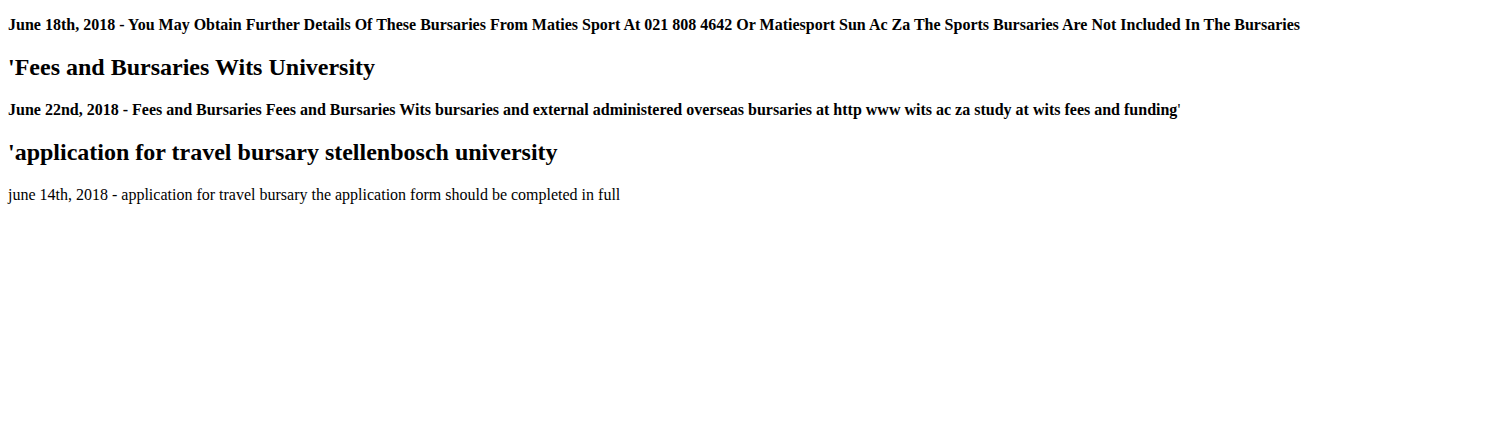June 18th, 2018 - You May Obtain Further Details Of These Bursaries From Maties Sport At 021 808 4642 Or Matiesport Sun Ac Za The Sports Bursaries Are Not Included In The Bursaries
'Fees and Bursaries Wits University
June 22nd, 2018 - Fees and Bursaries Fees and Bursaries Wits bursaries and external administered overseas bursaries at http www wits ac za study at wits fees and funding'
'application for travel bursary stellenbosch university
june 14th, 2018 - application for travel bursary the application form should be completed in full